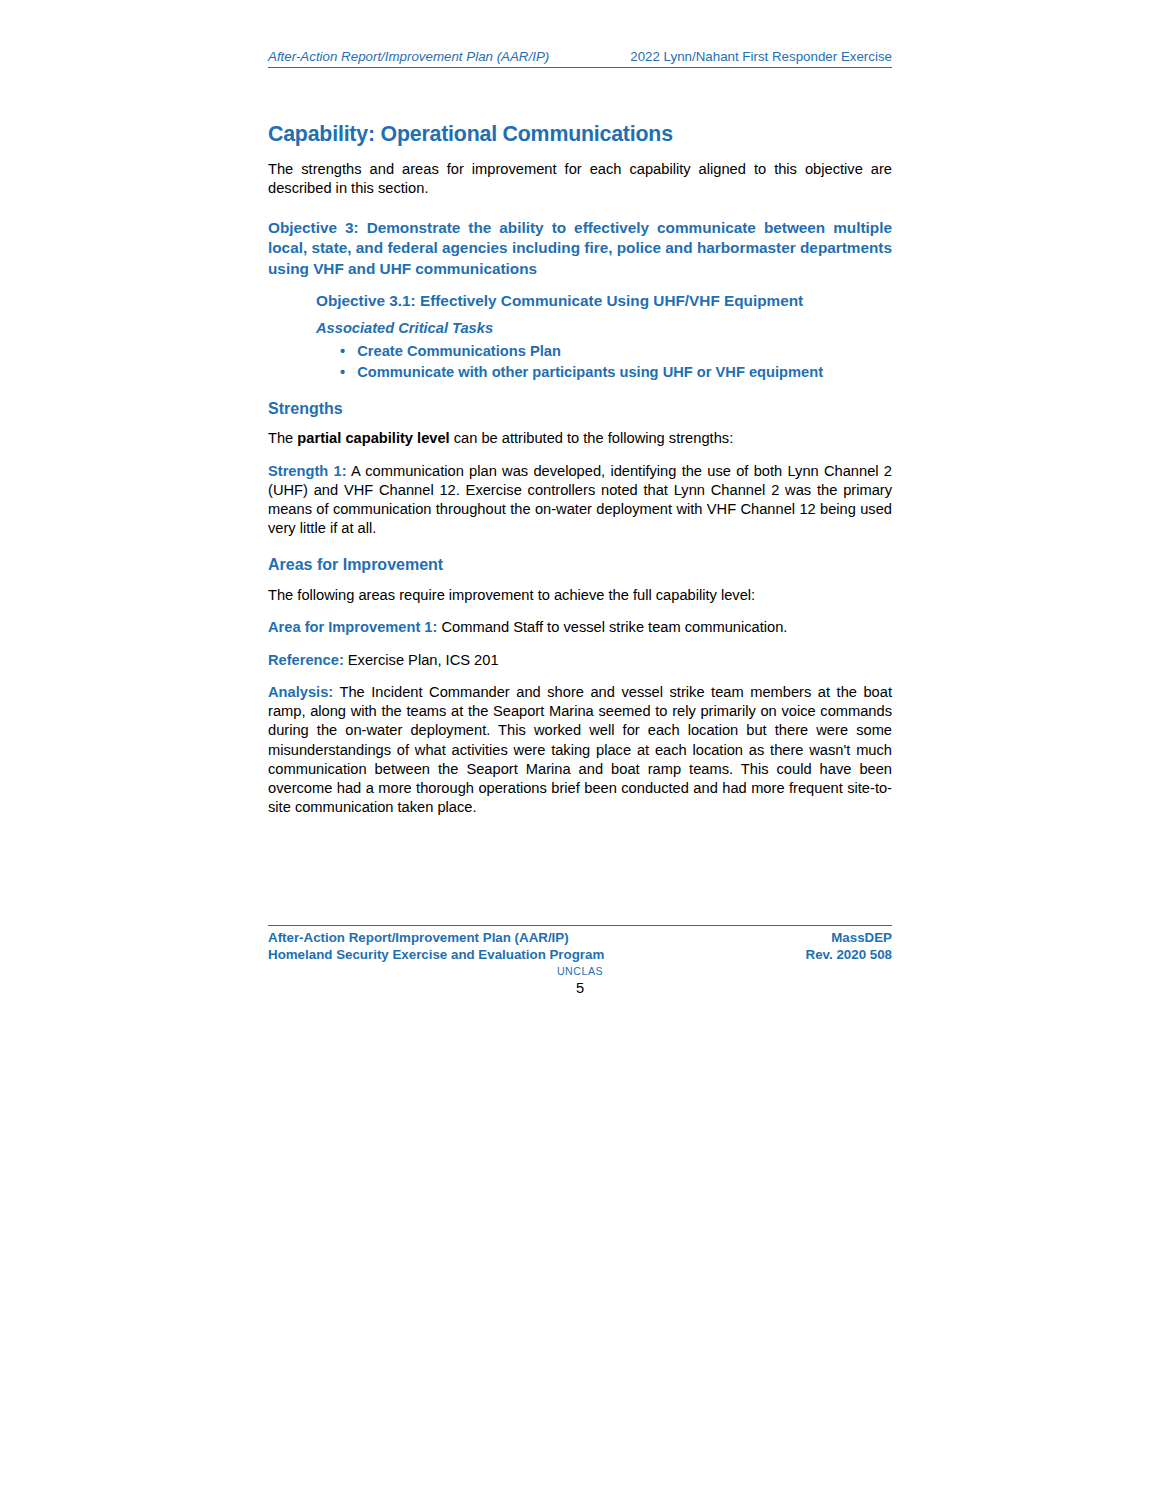After-Action Report/Improvement Plan (AAR/IP) 2022 Lynn/Nahant First Responder Exercise
Capability: Operational Communications
The strengths and areas for improvement for each capability aligned to this objective are described in this section.
Objective 3: Demonstrate the ability to effectively communicate between multiple local, state, and federal agencies including fire, police and harbormaster departments using VHF and UHF communications
Objective 3.1: Effectively Communicate Using UHF/VHF Equipment
Associated Critical Tasks
Create Communications Plan
Communicate with other participants using UHF or VHF equipment
Strengths
The partial capability level can be attributed to the following strengths:
Strength 1: A communication plan was developed, identifying the use of both Lynn Channel 2 (UHF) and VHF Channel 12. Exercise controllers noted that Lynn Channel 2 was the primary means of communication throughout the on-water deployment with VHF Channel 12 being used very little if at all.
Areas for Improvement
The following areas require improvement to achieve the full capability level:
Area for Improvement 1: Command Staff to vessel strike team communication.
Reference: Exercise Plan, ICS 201
Analysis: The Incident Commander and shore and vessel strike team members at the boat ramp, along with the teams at the Seaport Marina seemed to rely primarily on voice commands during the on-water deployment. This worked well for each location but there were some misunderstandings of what activities were taking place at each location as there wasn't much communication between the Seaport Marina and boat ramp teams. This could have been overcome had a more thorough operations brief been conducted and had more frequent site-to-site communication taken place.
After-Action Report/Improvement Plan (AAR/IP) MassDEP
Homeland Security Exercise and Evaluation Program Rev. 2020 508
UNCLAS
5